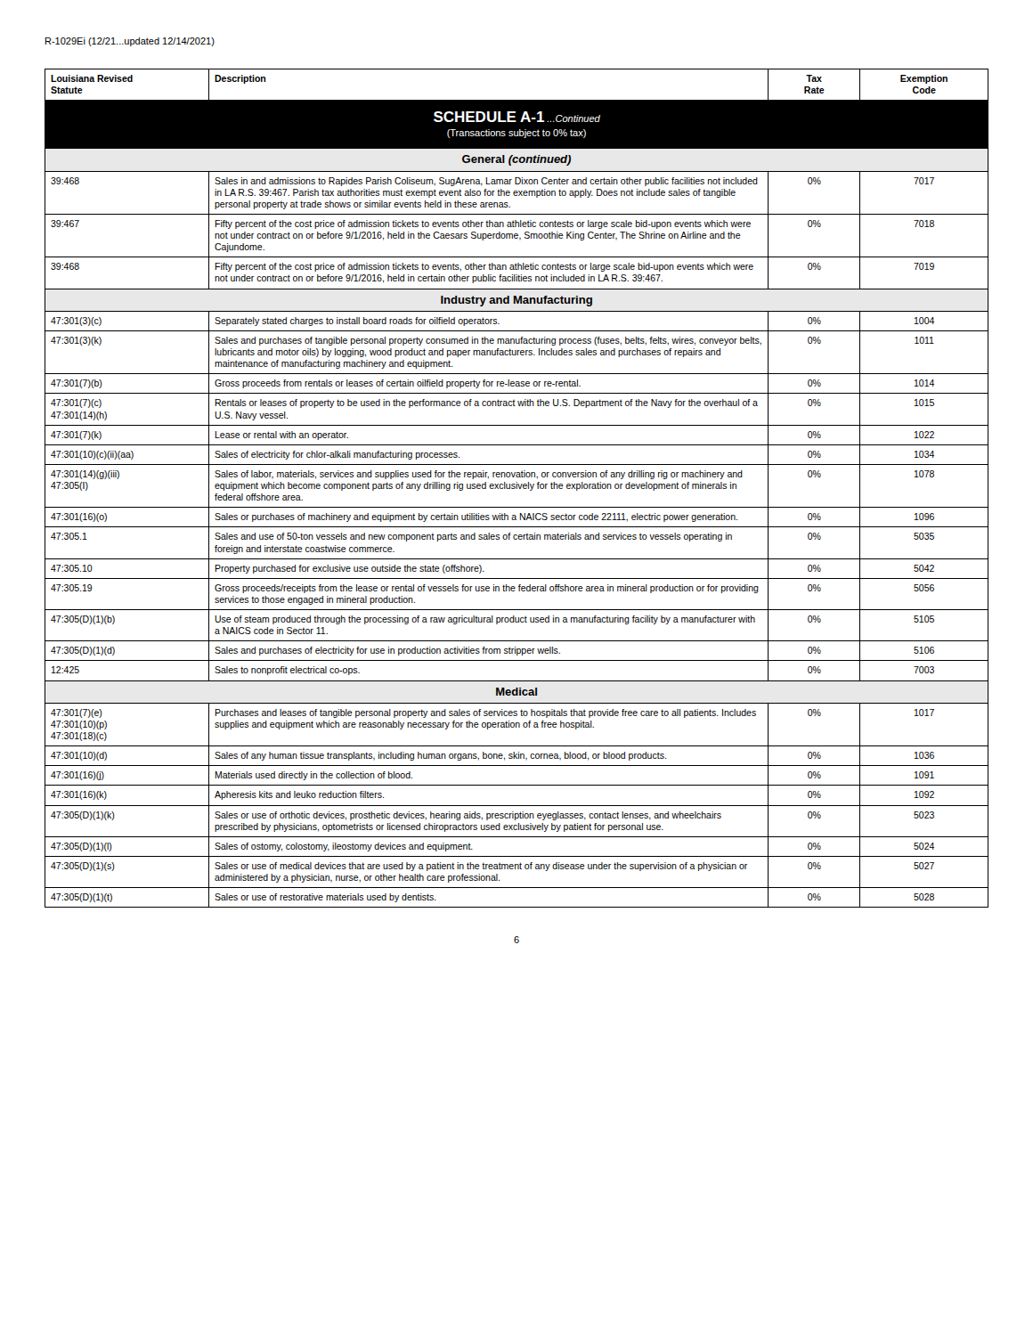R-1029Ei (12/21...updated 12/14/2021)
| SCHEDULE A-1 ...Continued (Transactions subject to 0% tax) |
| Louisiana Revised Statute | Description | Tax Rate | Exemption Code |
| General (continued) |
| 39:468 | Sales in and admissions to Rapides Parish Coliseum, SugArena, Lamar Dixon Center and certain other public facilities not included in LA R.S. 39:467. Parish tax authorities must exempt event also for the exemption to apply. Does not include sales of tangible personal property at trade shows or similar events held in these arenas. | 0% | 7017 |
| 39:467 | Fifty percent of the cost price of admission tickets to events other than athletic contests or large scale bid-upon events which were not under contract on or before 9/1/2016, held in the Caesars Superdome, Smoothie King Center, The Shrine on Airline and the Cajundome. | 0% | 7018 |
| 39:468 | Fifty percent of the cost price of admission tickets to events, other than athletic contests or large scale bid-upon events which were not under contract on or before 9/1/2016, held in certain other public facilities not included in LA R.S. 39:467. | 0% | 7019 |
| Industry and Manufacturing |
| 47:301(3)(c) | Separately stated charges to install board roads for oilfield operators. | 0% | 1004 |
| 47:301(3)(k) | Sales and purchases of tangible personal property consumed in the manufacturing process (fuses, belts, felts, wires, conveyor belts, lubricants and motor oils) by logging, wood product and paper manufacturers. Includes sales and purchases of repairs and maintenance of manufacturing machinery and equipment. | 0% | 1011 |
| 47:301(7)(b) | Gross proceeds from rentals or leases of certain oilfield property for re-lease or re-rental. | 0% | 1014 |
| 47:301(7)(c) 47:301(14)(h) | Rentals or leases of property to be used in the performance of a contract with the U.S. Department of the Navy for the overhaul of a U.S. Navy vessel. | 0% | 1015 |
| 47:301(7)(k) | Lease or rental with an operator. | 0% | 1022 |
| 47:301(10)(c)(ii)(aa) | Sales of electricity for chlor-alkali manufacturing processes. | 0% | 1034 |
| 47:301(14)(g)(iii) 47:305(I) | Sales of labor, materials, services and supplies used for the repair, renovation, or conversion of any drilling rig or machinery and equipment which become component parts of any drilling rig used exclusively for the exploration or development of minerals in federal offshore area. | 0% | 1078 |
| 47:301(16)(o) | Sales or purchases of machinery and equipment by certain utilities with a NAICS sector code 22111, electric power generation. | 0% | 1096 |
| 47:305.1 | Sales and use of 50-ton vessels and new component parts and sales of certain materials and services to vessels operating in foreign and interstate coastwise commerce. | 0% | 5035 |
| 47:305.10 | Property purchased for exclusive use outside the state (offshore). | 0% | 5042 |
| 47:305.19 | Gross proceeds/receipts from the lease or rental of vessels for use in the federal offshore area in mineral production or for providing services to those engaged in mineral production. | 0% | 5056 |
| 47:305(D)(1)(b) | Use of steam produced through the processing of a raw agricultural product used in a manufacturing facility by a manufacturer with a NAICS code in Sector 11. | 0% | 5105 |
| 47:305(D)(1)(d) | Sales and purchases of electricity for use in production activities from stripper wells. | 0% | 5106 |
| 12:425 | Sales to nonprofit electrical co-ops. | 0% | 7003 |
| Medical |
| 47:301(7)(e) 47:301(10)(p) 47:301(18)(c) | Purchases and leases of tangible personal property and sales of services to hospitals that provide free care to all patients. Includes supplies and equipment which are reasonably necessary for the operation of a free hospital. | 0% | 1017 |
| 47:301(10)(d) | Sales of any human tissue transplants, including human organs, bone, skin, cornea, blood, or blood products. | 0% | 1036 |
| 47:301(16)(j) | Materials used directly in the collection of blood. | 0% | 1091 |
| 47:301(16)(k) | Apheresis kits and leuko reduction filters. | 0% | 1092 |
| 47:305(D)(1)(k) | Sales or use of orthotic devices, prosthetic devices, hearing aids, prescription eyeglasses, contact lenses, and wheelchairs prescribed by physicians, optometrists or licensed chiropractors used exclusively by patient for personal use. | 0% | 5023 |
| 47:305(D)(1)(l) | Sales of ostomy, colostomy, ileostomy devices and equipment. | 0% | 5024 |
| 47:305(D)(1)(s) | Sales or use of medical devices that are used by a patient in the treatment of any disease under the supervision of a physician or administered by a physician, nurse, or other health care professional. | 0% | 5027 |
| 47:305(D)(1)(t) | Sales or use of restorative materials used by dentists. | 0% | 5028 |
6